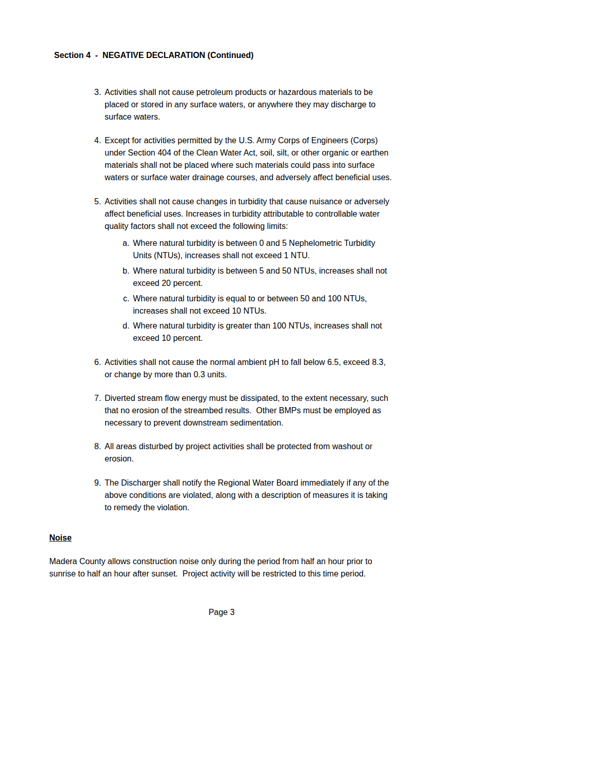Section 4 - NEGATIVE DECLARATION (Continued)
Activities shall not cause petroleum products or hazardous materials to be placed or stored in any surface waters, or anywhere they may discharge to surface waters.
Except for activities permitted by the U.S. Army Corps of Engineers (Corps) under Section 404 of the Clean Water Act, soil, silt, or other organic or earthen materials shall not be placed where such materials could pass into surface waters or surface water drainage courses, and adversely affect beneficial uses.
Activities shall not cause changes in turbidity that cause nuisance or adversely affect beneficial uses. Increases in turbidity attributable to controllable water quality factors shall not exceed the following limits:
Where natural turbidity is between 0 and 5 Nephelometric Turbidity Units (NTUs), increases shall not exceed 1 NTU.
Where natural turbidity is between 5 and 50 NTUs, increases shall not exceed 20 percent.
Where natural turbidity is equal to or between 50 and 100 NTUs, increases shall not exceed 10 NTUs.
Where natural turbidity is greater than 100 NTUs, increases shall not exceed 10 percent.
Activities shall not cause the normal ambient pH to fall below 6.5, exceed 8.3, or change by more than 0.3 units.
Diverted stream flow energy must be dissipated, to the extent necessary, such that no erosion of the streambed results. Other BMPs must be employed as necessary to prevent downstream sedimentation.
All areas disturbed by project activities shall be protected from washout or erosion.
The Discharger shall notify the Regional Water Board immediately if any of the above conditions are violated, along with a description of measures it is taking to remedy the violation.
Noise
Madera County allows construction noise only during the period from half an hour prior to sunrise to half an hour after sunset. Project activity will be restricted to this time period.
Page 3